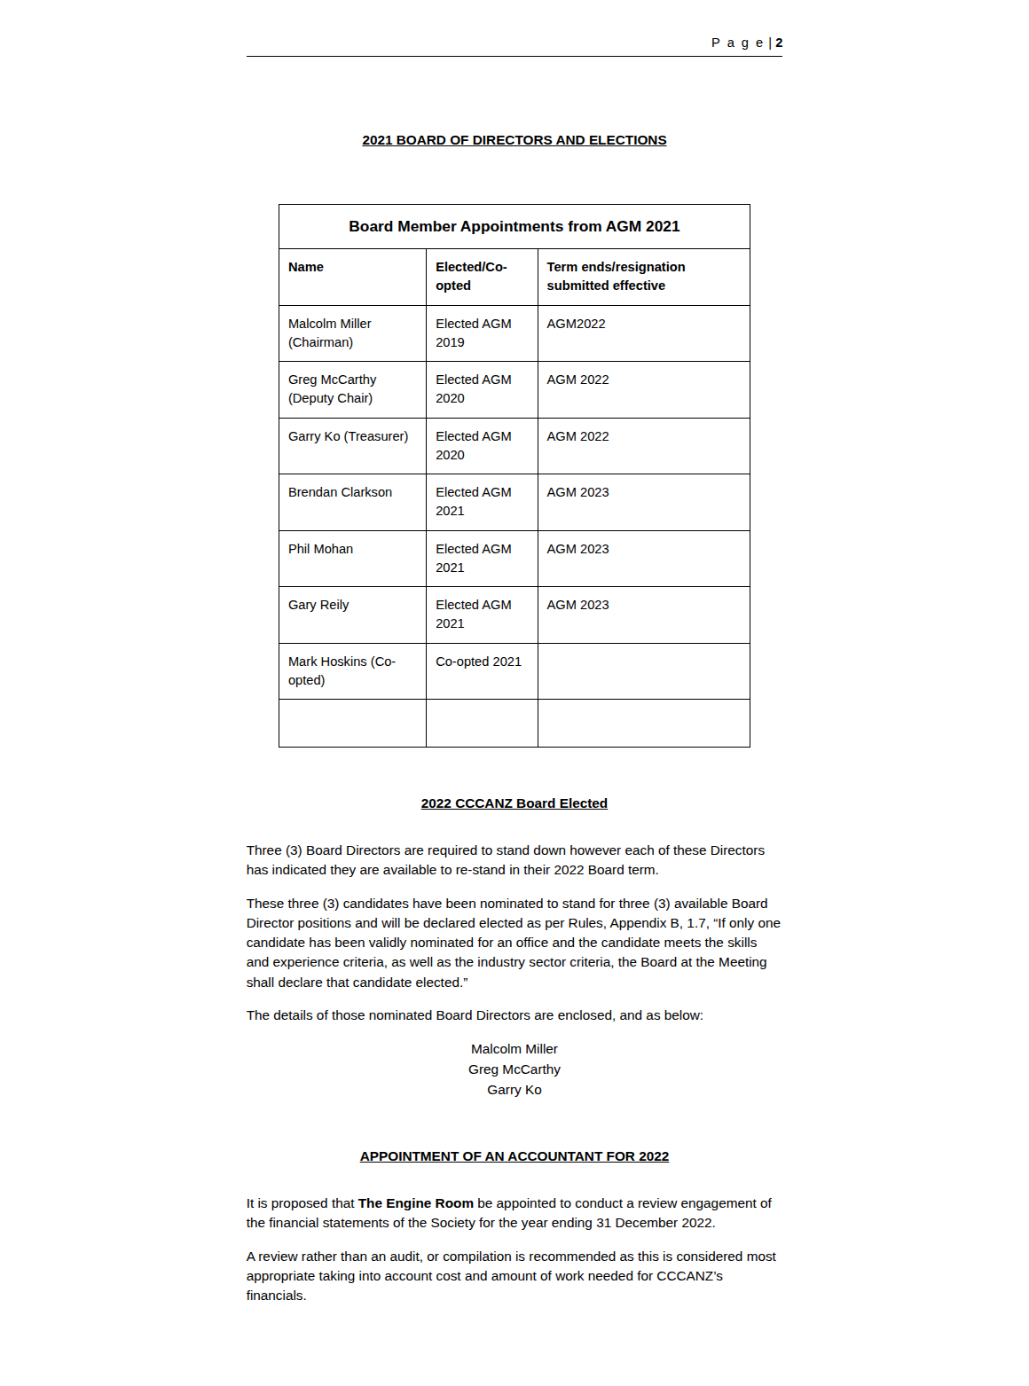P a g e | 2
2021 BOARD OF DIRECTORS AND ELECTIONS
Board Member Appointments from AGM 2021
| Name | Elected/Co-opted | Term ends/resignation submitted effective |
| --- | --- | --- |
| Malcolm Miller (Chairman) | Elected AGM 2019 | AGM2022 |
| Greg McCarthy (Deputy Chair) | Elected AGM 2020 | AGM 2022 |
| Garry Ko (Treasurer) | Elected AGM 2020 | AGM 2022 |
| Brendan Clarkson | Elected AGM 2021 | AGM 2023 |
| Phil Mohan | Elected AGM 2021 | AGM 2023 |
| Gary Reily | Elected AGM 2021 | AGM 2023 |
| Mark Hoskins (Co-opted) | Co-opted 2021 | |
2022 CCCANZ Board Elected
Three (3) Board Directors are required to stand down however each of these Directors has indicated they are available to re-stand in their 2022 Board term.
These three (3) candidates have been nominated to stand for three (3) available Board Director positions and will be declared elected as per Rules, Appendix B, 1.7, “If only one candidate has been validly nominated for an office and the candidate meets the skills and experience criteria, as well as the industry sector criteria, the Board at the Meeting shall declare that candidate elected.”
The details of those nominated Board Directors are enclosed, and as below:
Malcolm Miller
Greg McCarthy
Garry Ko
APPOINTMENT OF AN ACCOUNTANT FOR 2022
It is proposed that The Engine Room be appointed to conduct a review engagement of the financial statements of the Society for the year ending 31 December 2022.
A review rather than an audit, or compilation is recommended as this is considered most appropriate taking into account cost and amount of work needed for CCCANZ’s financials.